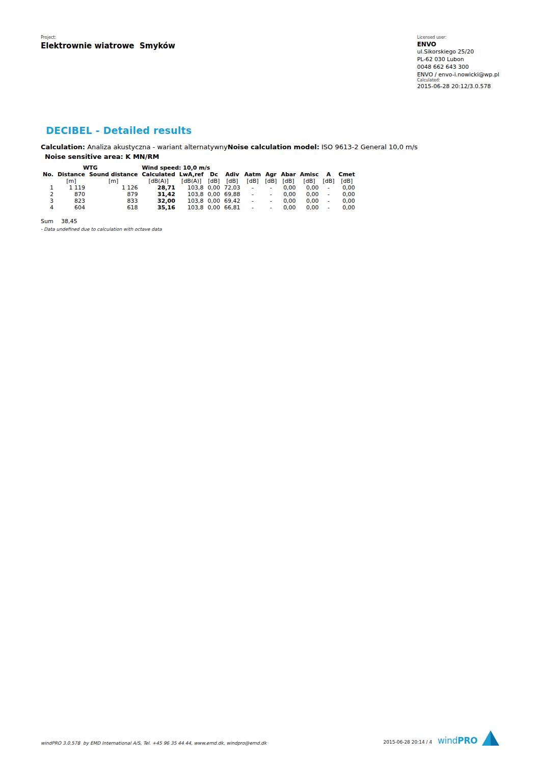Project:
Elektrownie wiatrowe Smyków
Licensed user:
ENVO
ul.Sikorskiego 25/20
PL-62 030 Lubon
0048 662 643 300
ENVO / envo-i.nowicki@wp.pl
Calculated:
2015-06-28 20:12/3.0.578
DECIBEL - Detailed results
Calculation: Analiza akustyczna - wariant alternatywnyNoise calculation model: ISO 9613-2 General 10,0 m/s
Noise sensitive area: K MN/RM
| WTG | Wind speed: 10,0 m/s |
| --- | --- |
| No. | Distance | Sound distance | Calculated | LwA,ref | Dc | Adiv | Aatm | Agr | Abar | Amisc | A | Cmet |
| | [m] | [m] | [dB(A)] | [dB(A)] | [dB] | [dB] | [dB] | [dB] | [dB] | [dB] | [dB] | [dB] |
| 1 | 1 119 | 1 126 | 28,71 | 103,8 | 0,00 | 72,03 | - | - | 0,00 | 0,00 | - | 0,00 |
| 2 | 870 | 879 | 31,42 | 103,8 | 0,00 | 69,88 | - | - | 0,00 | 0,00 | - | 0,00 |
| 3 | 823 | 833 | 32,00 | 103,8 | 0,00 | 69,42 | - | - | 0,00 | 0,00 | - | 0,00 |
| 4 | 604 | 618 | 35,16 | 103,8 | 0,00 | 66,81 | - | - | 0,00 | 0,00 | - | 0,00 |
Sum38,45
- Data undefined due to calculation with octave data
windPRO 3.0.578 by EMD International A/S, Tel. +45 96 35 44 44, www.emd.dk, windpro@emd.dk
2015-06-28 20:14 / 4 windPRO